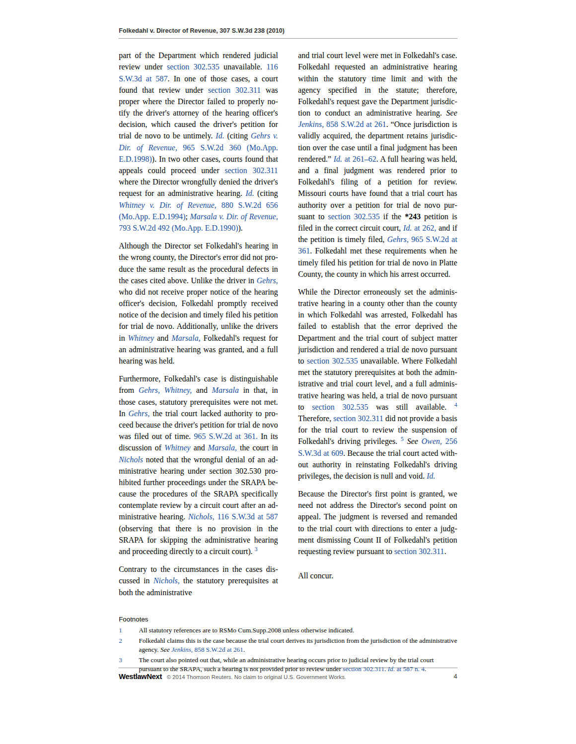Folkedahl v. Director of Revenue, 307 S.W.3d 238 (2010)
part of the Department which rendered judicial review under section 302.535 unavailable. 116 S.W.3d at 587. In one of those cases, a court found that review under section 302.311 was proper where the Director failed to properly notify the driver's attorney of the hearing officer's decision, which caused the driver's petition for trial de novo to be untimely. Id. (citing Gehrs v. Dir. of Revenue, 965 S.W.2d 360 (Mo.App. E.D.1998)). In two other cases, courts found that appeals could proceed under section 302.311 where the Director wrongfully denied the driver's request for an administrative hearing. Id. (citing Whitney v. Dir. of Revenue, 880 S.W.2d 656 (Mo.App. E.D.1994); Marsala v. Dir. of Revenue, 793 S.W.2d 492 (Mo.App. E.D.1990)).
Although the Director set Folkedahl's hearing in the wrong county, the Director's error did not produce the same result as the procedural defects in the cases cited above. Unlike the driver in Gehrs, who did not receive proper notice of the hearing officer's decision, Folkedahl promptly received notice of the decision and timely filed his petition for trial de novo. Additionally, unlike the drivers in Whitney and Marsala, Folkedahl's request for an administrative hearing was granted, and a full hearing was held.
Furthermore, Folkedahl's case is distinguishable from Gehrs, Whitney, and Marsala in that, in those cases, statutory prerequisites were not met. In Gehrs, the trial court lacked authority to proceed because the driver's petition for trial de novo was filed out of time. 965 S.W.2d at 361. In its discussion of Whitney and Marsala, the court in Nichols noted that the wrongful denial of an administrative hearing under section 302.530 prohibited further proceedings under the SRAPA because the procedures of the SRAPA specifically contemplate review by a circuit court after an administrative hearing. Nichols, 116 S.W.3d at 587 (observing that there is no provision in the SRAPA for skipping the administrative hearing and proceeding directly to a circuit court). 3
Contrary to the circumstances in the cases discussed in Nichols, the statutory prerequisites at both the administrative
and trial court level were met in Folkedahl's case. Folkedahl requested an administrative hearing within the statutory time limit and with the agency specified in the statute; therefore, Folkedahl's request gave the Department jurisdiction to conduct an administrative hearing. See Jenkins, 858 S.W.2d at 261. “Once jurisdiction is validly acquired, the department retains jurisdiction over the case until a final judgment has been rendered.” Id. at 261–62. A full hearing was held, and a final judgment was rendered prior to Folkedahl's filing of a petition for review. Missouri courts have found that a trial court has authority over a petition for trial de novo pursuant to section 302.535 if the *243 petition is filed in the correct circuit court, Id. at 262, and if the petition is timely filed, Gehrs, 965 S.W.2d at 361. Folkedahl met these requirements when he timely filed his petition for trial de novo in Platte County, the county in which his arrest occurred.
While the Director erroneously set the administrative hearing in a county other than the county in which Folkedahl was arrested, Folkedahl has failed to establish that the error deprived the Department and the trial court of subject matter jurisdiction and rendered a trial de novo pursuant to section 302.535 unavailable. Where Folkedahl met the statutory prerequisites at both the administrative and trial court level, and a full administrative hearing was held, a trial de novo pursuant to section 302.535 was still available. 4 Therefore, section 302.311 did not provide a basis for the trial court to review the suspension of Folkedahl's driving privileges. 5 See Owen, 256 S.W.3d at 609. Because the trial court acted without authority in reinstating Folkedahl's driving privileges, the decision is null and void. Id.
Because the Director's first point is granted, we need not address the Director's second point on appeal. The judgment is reversed and remanded to the trial court with directions to enter a judgment dismissing Count II of Folkedahl's petition requesting review pursuant to section 302.311.
All concur.
Footnotes
1
All statutory references are to RSMo Cum.Supp.2008 unless otherwise indicated.
2
Folkedahl claims this is the case because the trial court derives its jurisdiction from the jurisdiction of the administrative agency. See Jenkins, 858 S.W.2d at 261.
3
The court also pointed out that, while an administrative hearing occurs prior to judicial review by the trial court pursuant to the SRAPA, such a hearing is not provided prior to review under section 302.311. Id. at 587 n. 4.
WestlawNext © 2014 Thomson Reuters. No claim to original U.S. Government Works.
4